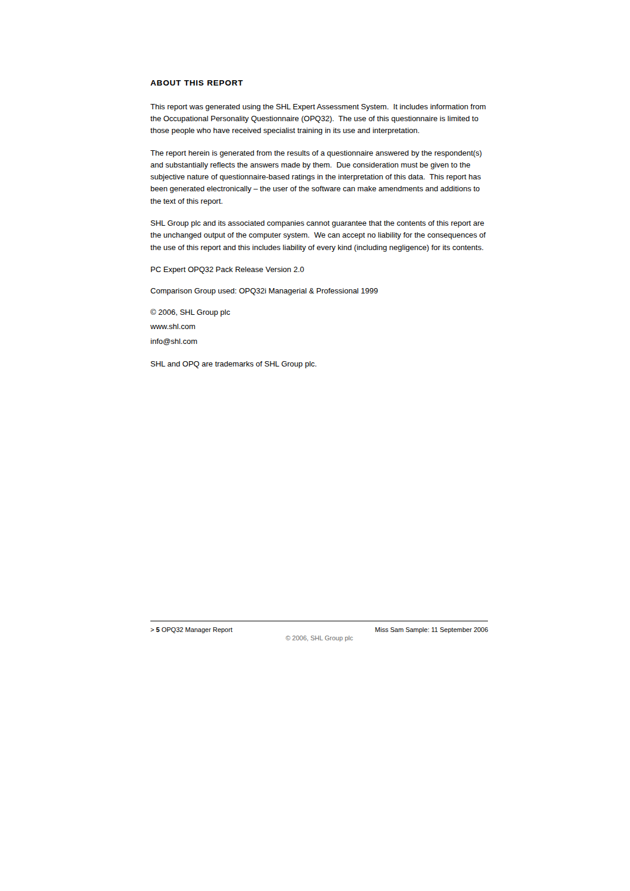ABOUT THIS REPORT
This report was generated using the SHL Expert Assessment System. It includes information from the Occupational Personality Questionnaire (OPQ32). The use of this questionnaire is limited to those people who have received specialist training in its use and interpretation.
The report herein is generated from the results of a questionnaire answered by the respondent(s) and substantially reflects the answers made by them. Due consideration must be given to the subjective nature of questionnaire-based ratings in the interpretation of this data. This report has been generated electronically – the user of the software can make amendments and additions to the text of this report.
SHL Group plc and its associated companies cannot guarantee that the contents of this report are the unchanged output of the computer system. We can accept no liability for the consequences of the use of this report and this includes liability of every kind (including negligence) for its contents.
PC Expert OPQ32 Pack Release Version 2.0
Comparison Group used: OPQ32i Managerial & Professional 1999
© 2006, SHL Group plc
www.shl.com
info@shl.com
SHL and OPQ are trademarks of SHL Group plc.
> 5 OPQ32 Manager Report
© 2006, SHL Group plc
Miss Sam Sample: 11 September 2006